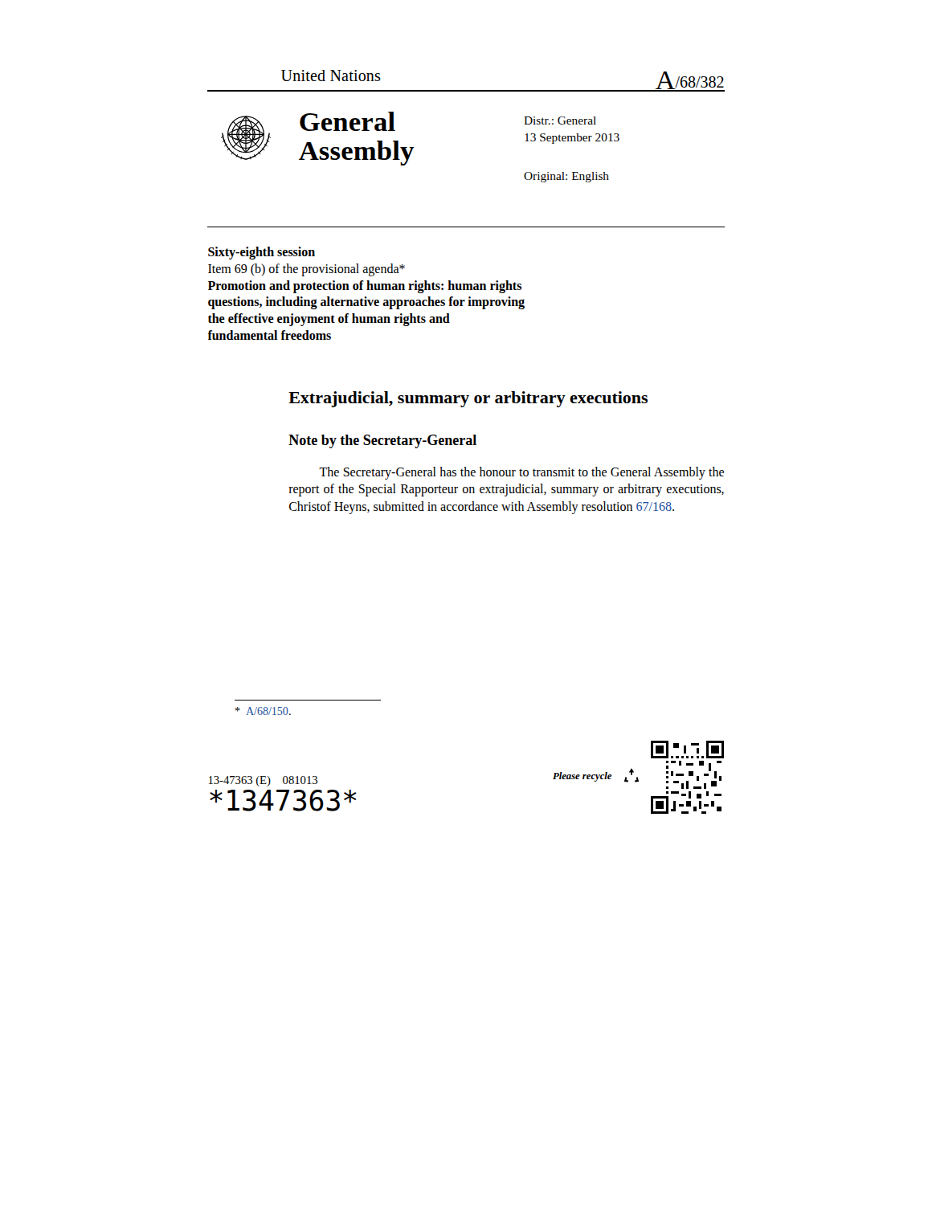A/68/382
United Nations
General Assembly
Distr.: General
13 September 2013
Original: English
Sixty-eighth session
Item 69 (b) of the provisional agenda*
Promotion and protection of human rights: human rights
questions, including alternative approaches for improving
the effective enjoyment of human rights and
fundamental freedoms
Extrajudicial, summary or arbitrary executions
Note by the Secretary-General
The Secretary-General has the honour to transmit to the General Assembly the report of the Special Rapporteur on extrajudicial, summary or arbitrary executions, Christof Heyns, submitted in accordance with Assembly resolution 67/168.
* A/68/150.
13-47363 (E) 081013
*1347363*
Please recycle